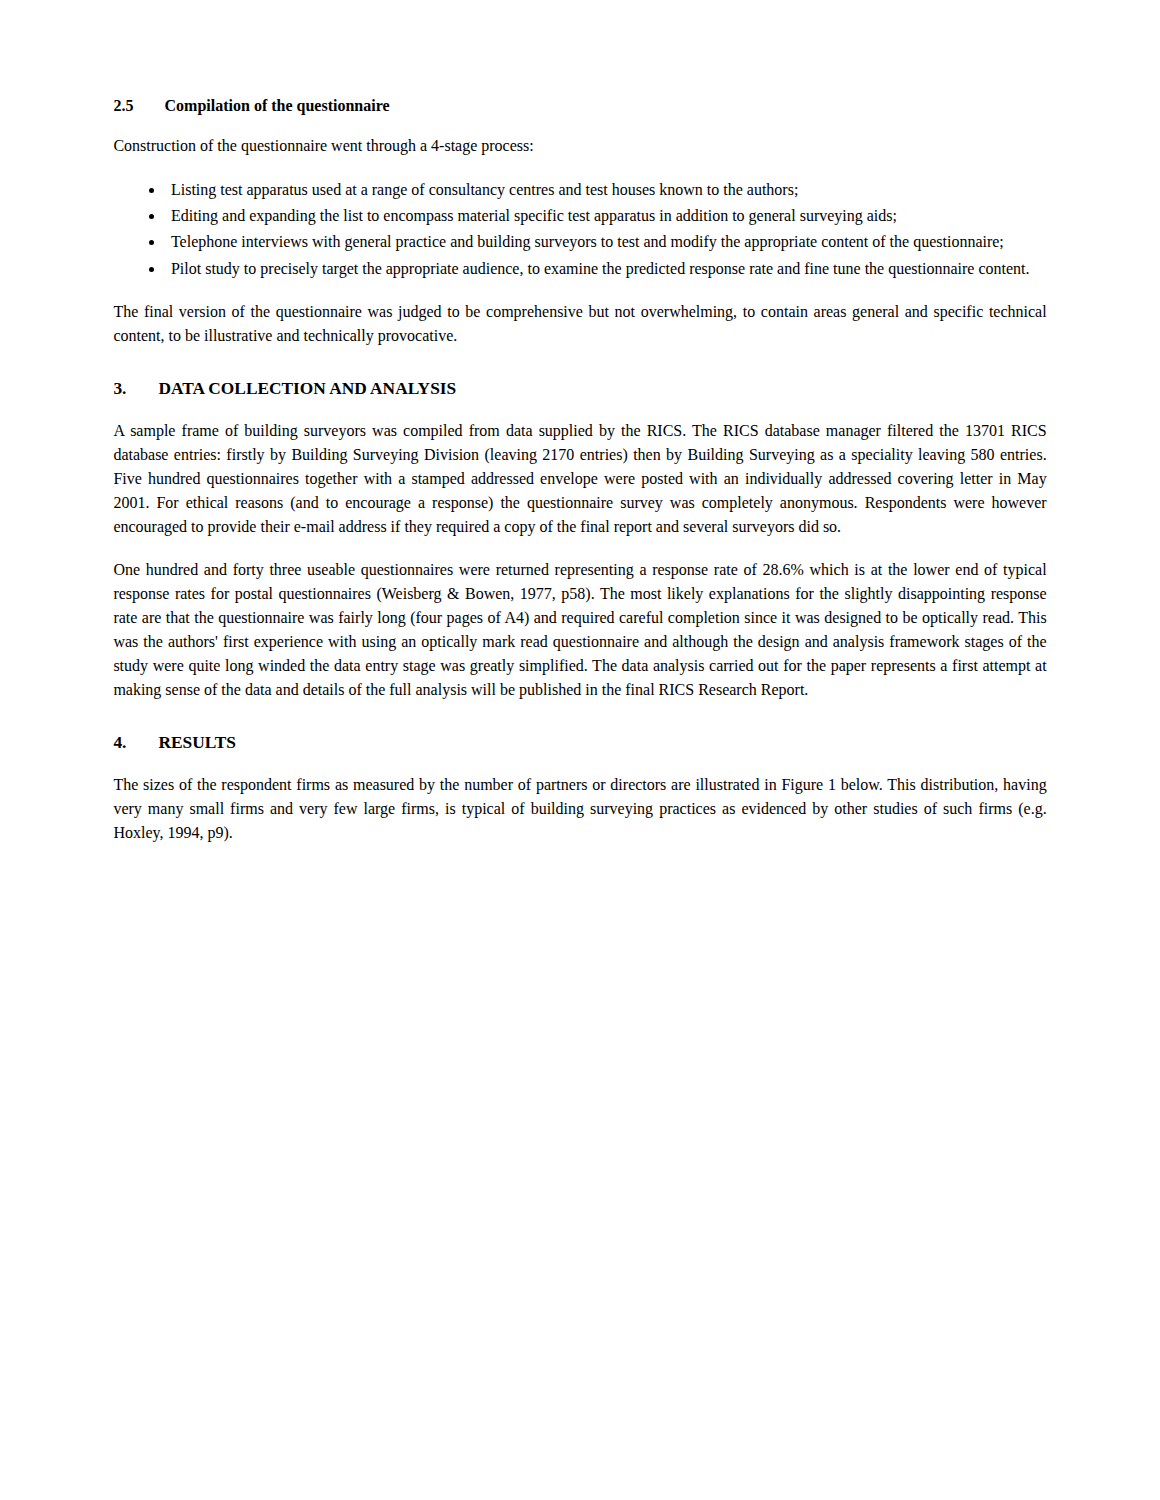2.5 Compilation of the questionnaire
Construction of the questionnaire went through a 4-stage process:
Listing test apparatus used at a range of consultancy centres and test houses known to the authors;
Editing and expanding the list to encompass material specific test apparatus in addition to general surveying aids;
Telephone interviews with general practice and building surveyors to test and modify the appropriate content of the questionnaire;
Pilot study to precisely target the appropriate audience, to examine the predicted response rate and fine tune the questionnaire content.
The final version of the questionnaire was judged to be comprehensive but not overwhelming, to contain areas general and specific technical content, to be illustrative and technically provocative.
3. DATA COLLECTION AND ANALYSIS
A sample frame of building surveyors was compiled from data supplied by the RICS. The RICS database manager filtered the 13701 RICS database entries: firstly by Building Surveying Division (leaving 2170 entries) then by Building Surveying as a speciality leaving 580 entries. Five hundred questionnaires together with a stamped addressed envelope were posted with an individually addressed covering letter in May 2001. For ethical reasons (and to encourage a response) the questionnaire survey was completely anonymous. Respondents were however encouraged to provide their e-mail address if they required a copy of the final report and several surveyors did so.
One hundred and forty three useable questionnaires were returned representing a response rate of 28.6% which is at the lower end of typical response rates for postal questionnaires (Weisberg & Bowen, 1977, p58). The most likely explanations for the slightly disappointing response rate are that the questionnaire was fairly long (four pages of A4) and required careful completion since it was designed to be optically read. This was the authors' first experience with using an optically mark read questionnaire and although the design and analysis framework stages of the study were quite long winded the data entry stage was greatly simplified. The data analysis carried out for the paper represents a first attempt at making sense of the data and details of the full analysis will be published in the final RICS Research Report.
4. RESULTS
The sizes of the respondent firms as measured by the number of partners or directors are illustrated in Figure 1 below. This distribution, having very many small firms and very few large firms, is typical of building surveying practices as evidenced by other studies of such firms (e.g. Hoxley, 1994, p9).